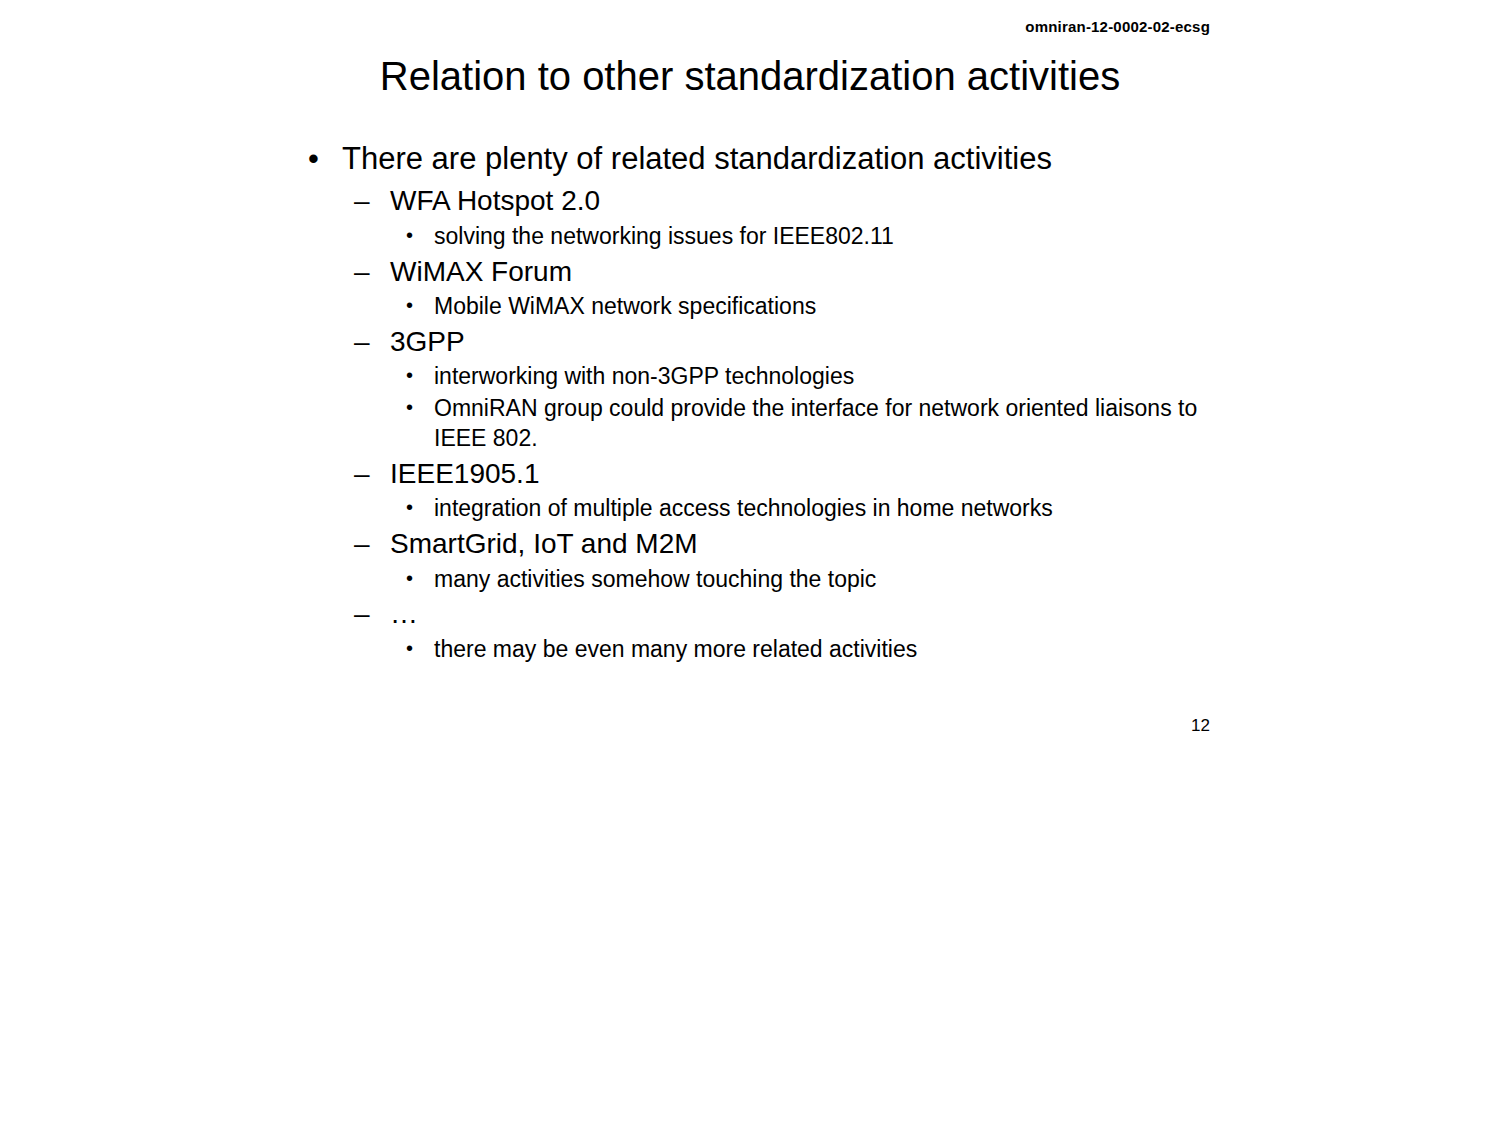omniran-12-0002-02-ecsg
Relation to other standardization activities
There are plenty of related standardization activities
WFA Hotspot 2.0
solving the networking issues for IEEE802.11
WiMAX Forum
Mobile WiMAX network specifications
3GPP
interworking with non-3GPP technologies
OmniRAN group could provide the interface for network oriented liaisons to IEEE 802.
IEEE1905.1
integration of multiple access technologies in home networks
SmartGrid, IoT and M2M
many activities somehow touching the topic
…
there may be even many more related activities
12